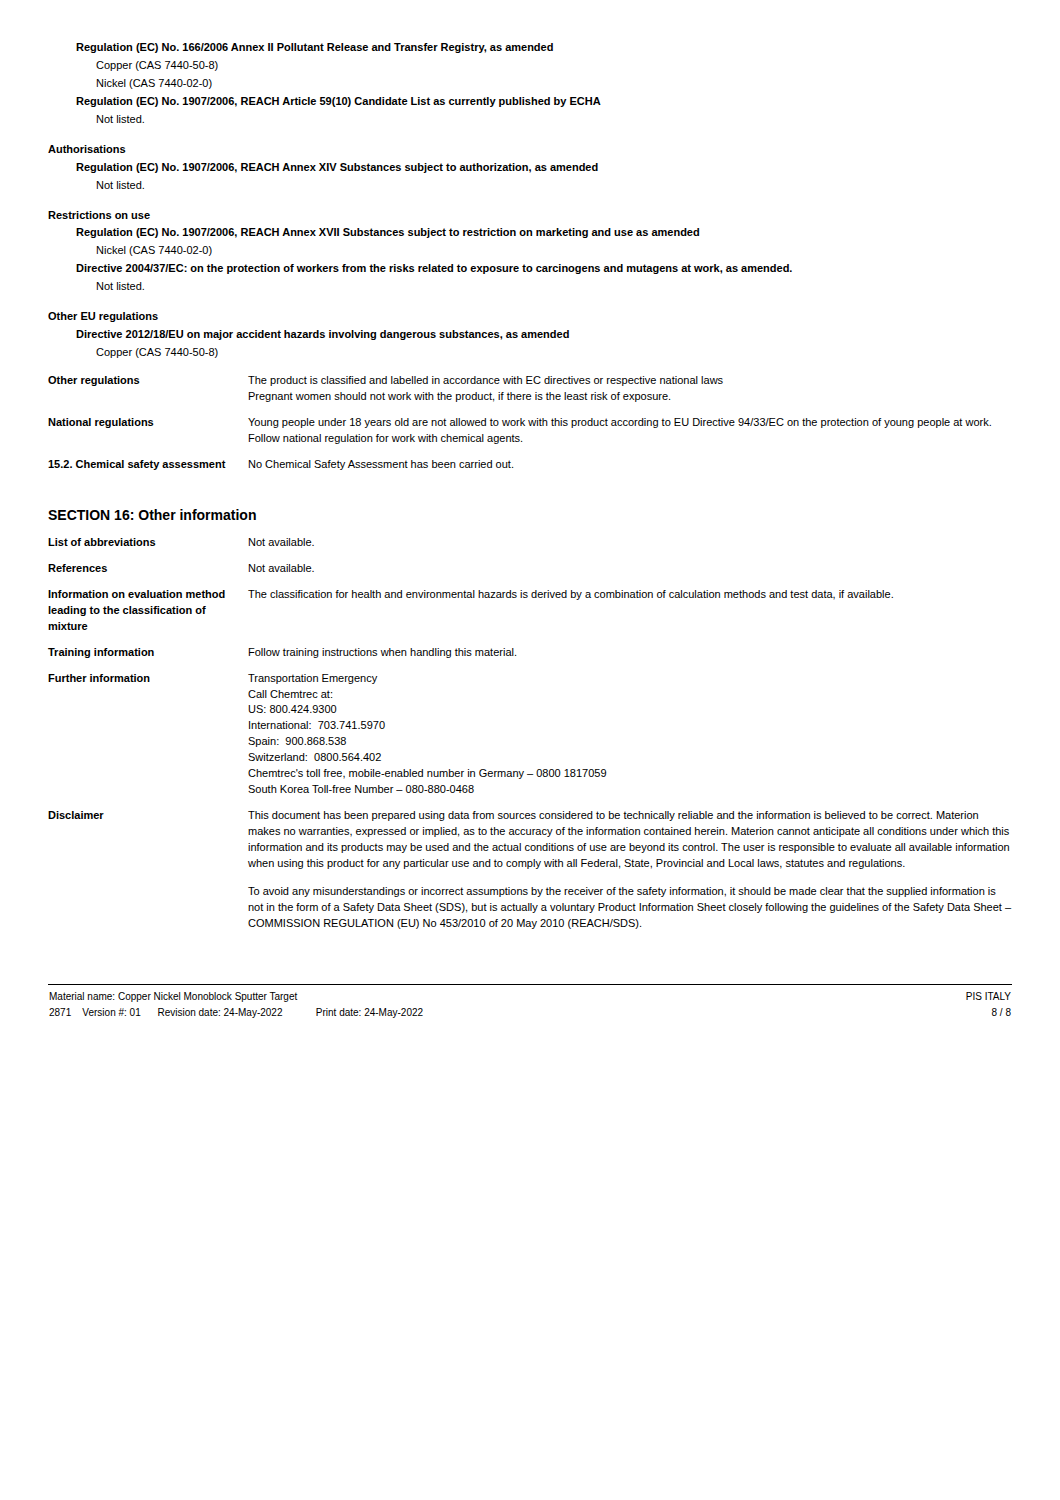Regulation (EC) No. 166/2006 Annex II Pollutant Release and Transfer Registry, as amended
Copper (CAS 7440-50-8)
Nickel (CAS 7440-02-0)
Regulation (EC) No. 1907/2006, REACH Article 59(10) Candidate List as currently published by ECHA
Not listed.
Authorisations
Regulation (EC) No. 1907/2006, REACH Annex XIV Substances subject to authorization, as amended
Not listed.
Restrictions on use
Regulation (EC) No. 1907/2006, REACH Annex XVII Substances subject to restriction on marketing and use as amended
Nickel (CAS 7440-02-0)
Directive 2004/37/EC: on the protection of workers from the risks related to exposure to carcinogens and mutagens at work, as amended.
Not listed.
Other EU regulations
Directive 2012/18/EU on major accident hazards involving dangerous substances, as amended
Copper (CAS 7440-50-8)
| Other regulations | The product is classified and labelled in accordance with EC directives or respective national laws Pregnant women should not work with the product, if there is the least risk of exposure. |
| National regulations | Young people under 18 years old are not allowed to work with this product according to EU Directive 94/33/EC on the protection of young people at work. Follow national regulation for work with chemical agents. |
| 15.2. Chemical safety assessment | No Chemical Safety Assessment has been carried out. |
SECTION 16: Other information
| List of abbreviations | Not available. |
| References | Not available. |
| Information on evaluation method leading to the classification of mixture | The classification for health and environmental hazards is derived by a combination of calculation methods and test data, if available. |
| Training information | Follow training instructions when handling this material. |
| Further information | Transportation Emergency Call Chemtrec at: US: 800.424.9300 International: 703.741.5970 Spain: 900.868.538 Switzerland: 0800.564.402 Chemtrec's toll free, mobile-enabled number in Germany – 0800 1817059 South Korea Toll-free Number – 080-880-0468 |
| Disclaimer | This document has been prepared using data from sources considered to be technically reliable and the information is believed to be correct. Materion makes no warranties, expressed or implied, as to the accuracy of the information contained herein. Materion cannot anticipate all conditions under which this information and its products may be used and the actual conditions of use are beyond its control. The user is responsible to evaluate all available information when using this product for any particular use and to comply with all Federal, State, Provincial and Local laws, statutes and regulations. To avoid any misunderstandings or incorrect assumptions by the receiver of the safety information, it should be made clear that the supplied information is not in the form of a Safety Data Sheet (SDS), but is actually a voluntary Product Information Sheet closely following the guidelines of the Safety Data Sheet – COMMISSION REGULATION (EU) No 453/2010 of 20 May 2010 (REACH/SDS). |
| Material name: Copper Nickel Monoblock Sputter Target | PIS ITALY |
| 2871 Version #: 01 Revision date: 24-May-2022 Print date: 24-May-2022 | 8 / 8 |